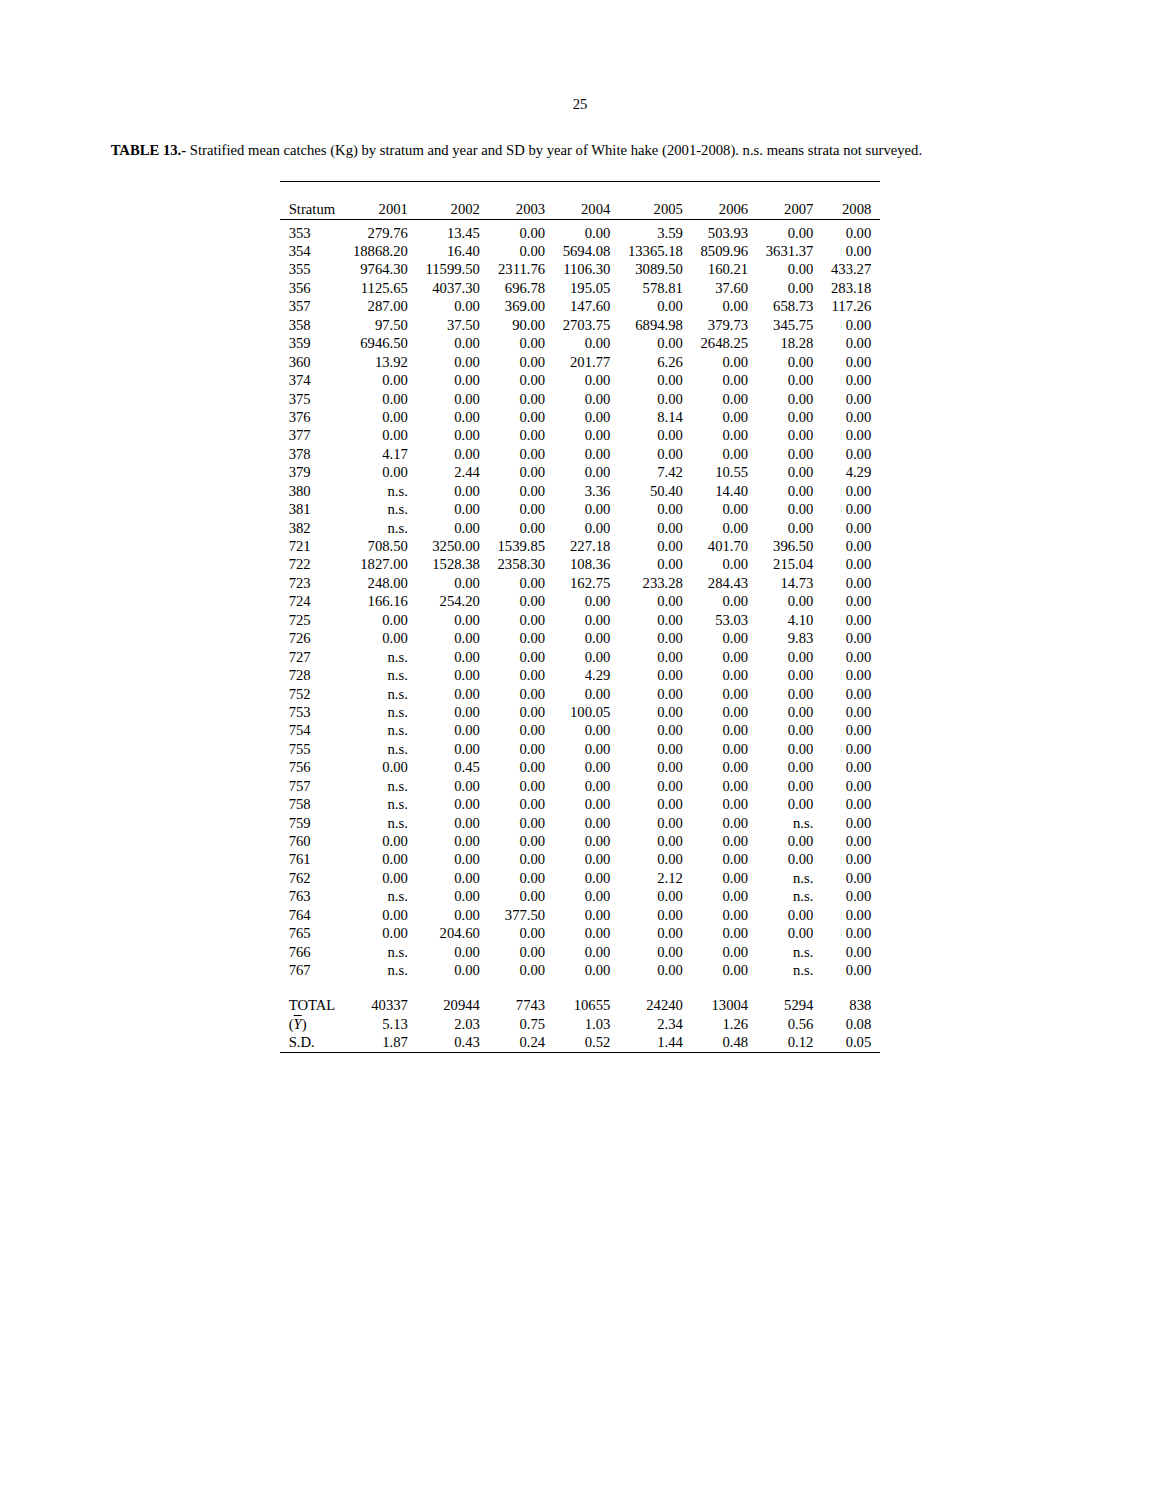25
TABLE 13.- Stratified mean catches (Kg) by stratum and year and SD by year of White hake (2001-2008). n.s. means strata not surveyed.
| Stratum | 2001 | 2002 | 2003 | 2004 | 2005 | 2006 | 2007 | 2008 |
| --- | --- | --- | --- | --- | --- | --- | --- | --- |
| 353 | 279.76 | 13.45 | 0.00 | 0.00 | 3.59 | 503.93 | 0.00 | 0.00 |
| 354 | 18868.20 | 16.40 | 0.00 | 5694.08 | 13365.18 | 8509.96 | 3631.37 | 0.00 |
| 355 | 9764.30 | 11599.50 | 2311.76 | 1106.30 | 3089.50 | 160.21 | 0.00 | 433.27 |
| 356 | 1125.65 | 4037.30 | 696.78 | 195.05 | 578.81 | 37.60 | 0.00 | 283.18 |
| 357 | 287.00 | 0.00 | 369.00 | 147.60 | 0.00 | 0.00 | 658.73 | 117.26 |
| 358 | 97.50 | 37.50 | 90.00 | 2703.75 | 6894.98 | 379.73 | 345.75 | 0.00 |
| 359 | 6946.50 | 0.00 | 0.00 | 0.00 | 0.00 | 2648.25 | 18.28 | 0.00 |
| 360 | 13.92 | 0.00 | 0.00 | 201.77 | 6.26 | 0.00 | 0.00 | 0.00 |
| 374 | 0.00 | 0.00 | 0.00 | 0.00 | 0.00 | 0.00 | 0.00 | 0.00 |
| 375 | 0.00 | 0.00 | 0.00 | 0.00 | 0.00 | 0.00 | 0.00 | 0.00 |
| 376 | 0.00 | 0.00 | 0.00 | 0.00 | 8.14 | 0.00 | 0.00 | 0.00 |
| 377 | 0.00 | 0.00 | 0.00 | 0.00 | 0.00 | 0.00 | 0.00 | 0.00 |
| 378 | 4.17 | 0.00 | 0.00 | 0.00 | 0.00 | 0.00 | 0.00 | 0.00 |
| 379 | 0.00 | 2.44 | 0.00 | 0.00 | 7.42 | 10.55 | 0.00 | 4.29 |
| 380 | n.s. | 0.00 | 0.00 | 3.36 | 50.40 | 14.40 | 0.00 | 0.00 |
| 381 | n.s. | 0.00 | 0.00 | 0.00 | 0.00 | 0.00 | 0.00 | 0.00 |
| 382 | n.s. | 0.00 | 0.00 | 0.00 | 0.00 | 0.00 | 0.00 | 0.00 |
| 721 | 708.50 | 3250.00 | 1539.85 | 227.18 | 0.00 | 401.70 | 396.50 | 0.00 |
| 722 | 1827.00 | 1528.38 | 2358.30 | 108.36 | 0.00 | 0.00 | 215.04 | 0.00 |
| 723 | 248.00 | 0.00 | 0.00 | 162.75 | 233.28 | 284.43 | 14.73 | 0.00 |
| 724 | 166.16 | 254.20 | 0.00 | 0.00 | 0.00 | 0.00 | 0.00 | 0.00 |
| 725 | 0.00 | 0.00 | 0.00 | 0.00 | 0.00 | 53.03 | 4.10 | 0.00 |
| 726 | 0.00 | 0.00 | 0.00 | 0.00 | 0.00 | 0.00 | 9.83 | 0.00 |
| 727 | n.s. | 0.00 | 0.00 | 0.00 | 0.00 | 0.00 | 0.00 | 0.00 |
| 728 | n.s. | 0.00 | 0.00 | 4.29 | 0.00 | 0.00 | 0.00 | 0.00 |
| 752 | n.s. | 0.00 | 0.00 | 0.00 | 0.00 | 0.00 | 0.00 | 0.00 |
| 753 | n.s. | 0.00 | 0.00 | 100.05 | 0.00 | 0.00 | 0.00 | 0.00 |
| 754 | n.s. | 0.00 | 0.00 | 0.00 | 0.00 | 0.00 | 0.00 | 0.00 |
| 755 | n.s. | 0.00 | 0.00 | 0.00 | 0.00 | 0.00 | 0.00 | 0.00 |
| 756 | 0.00 | 0.45 | 0.00 | 0.00 | 0.00 | 0.00 | 0.00 | 0.00 |
| 757 | n.s. | 0.00 | 0.00 | 0.00 | 0.00 | 0.00 | 0.00 | 0.00 |
| 758 | n.s. | 0.00 | 0.00 | 0.00 | 0.00 | 0.00 | 0.00 | 0.00 |
| 759 | n.s. | 0.00 | 0.00 | 0.00 | 0.00 | 0.00 | n.s. | 0.00 |
| 760 | 0.00 | 0.00 | 0.00 | 0.00 | 0.00 | 0.00 | 0.00 | 0.00 |
| 761 | 0.00 | 0.00 | 0.00 | 0.00 | 0.00 | 0.00 | 0.00 | 0.00 |
| 762 | 0.00 | 0.00 | 0.00 | 0.00 | 2.12 | 0.00 | n.s. | 0.00 |
| 763 | n.s. | 0.00 | 0.00 | 0.00 | 0.00 | 0.00 | n.s. | 0.00 |
| 764 | 0.00 | 0.00 | 377.50 | 0.00 | 0.00 | 0.00 | 0.00 | 0.00 |
| 765 | 0.00 | 204.60 | 0.00 | 0.00 | 0.00 | 0.00 | 0.00 | 0.00 |
| 766 | n.s. | 0.00 | 0.00 | 0.00 | 0.00 | 0.00 | n.s. | 0.00 |
| 767 | n.s. | 0.00 | 0.00 | 0.00 | 0.00 | 0.00 | n.s. | 0.00 |
| TOTAL | 40337 | 20944 | 7743 | 10655 | 24240 | 13004 | 5294 | 838 |
| ( Y ) | 5.13 | 2.03 | 0.75 | 1.03 | 2.34 | 1.26 | 0.56 | 0.08 |
| S.D. | 1.87 | 0.43 | 0.24 | 0.52 | 1.44 | 0.48 | 0.12 | 0.05 |